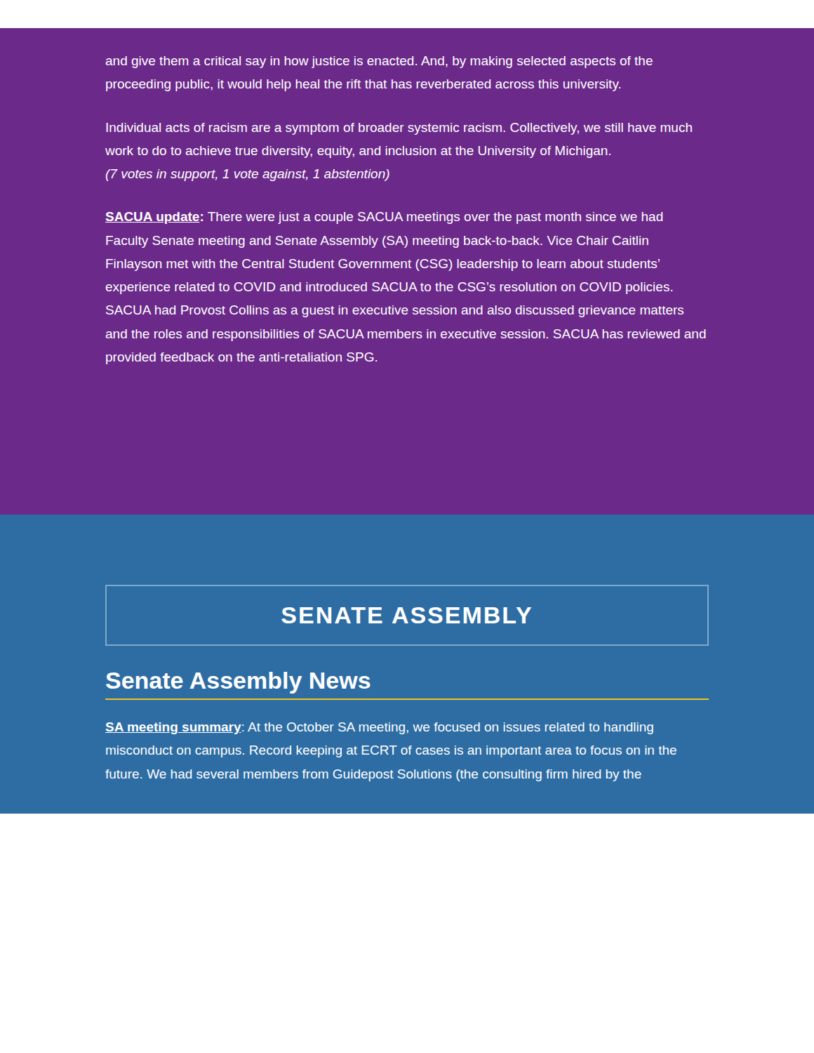and give them a critical say in how justice is enacted. And, by making selected aspects of the proceeding public, it would help heal the rift that has reverberated across this university.
Individual acts of racism are a symptom of broader systemic racism. Collectively, we still have much work to do to achieve true diversity, equity, and inclusion at the University of Michigan.
(7 votes in support, 1 vote against, 1 abstention)
SACUA update: There were just a couple SACUA meetings over the past month since we had Faculty Senate meeting and Senate Assembly (SA) meeting back-to-back. Vice Chair Caitlin Finlayson met with the Central Student Government (CSG) leadership to learn about students’ experience related to COVID and introduced SACUA to the CSG’s resolution on COVID policies. SACUA had Provost Collins as a guest in executive session and also discussed grievance matters and the roles and responsibilities of SACUA members in executive session. SACUA has reviewed and provided feedback on the anti-retaliation SPG.
SENATE ASSEMBLY
Senate Assembly News
SA meeting summary: At the October SA meeting, we focused on issues related to handling misconduct on campus. Record keeping at ECRT of cases is an important area to focus on in the future. We had several members from Guidepost Solutions (the consulting firm hired by the